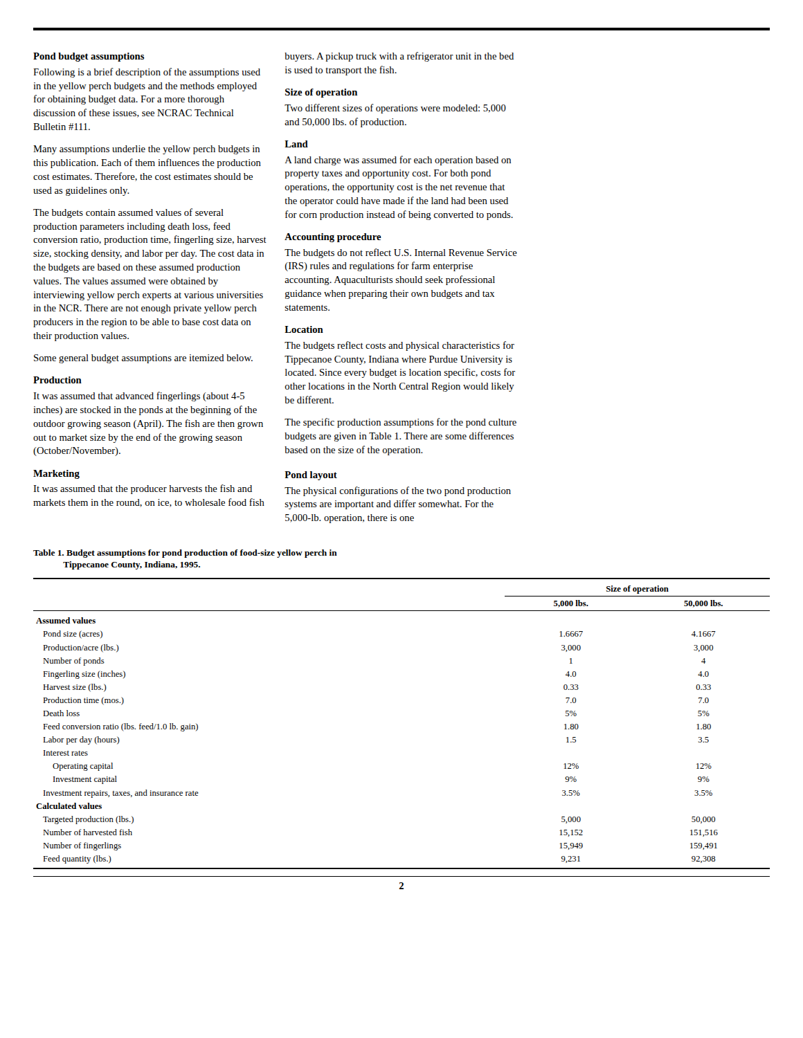Pond budget assumptions
Following is a brief description of the assumptions used in the yellow perch budgets and the methods employed for obtaining budget data. For a more thorough discussion of these issues, see NCRAC Technical Bulletin #111.
Many assumptions underlie the yellow perch budgets in this publication. Each of them influences the production cost estimates. Therefore, the cost estimates should be used as guidelines only.
The budgets contain assumed values of several production parameters including death loss, feed conversion ratio, production time, fingerling size, harvest size, stocking density, and labor per day. The cost data in the budgets are based on these assumed production values. The values assumed were obtained by interviewing yellow perch experts at various universities in the NCR. There are not enough private yellow perch producers in the region to be able to base cost data on their production values.
Some general budget assumptions are itemized below.
Production
It was assumed that advanced fingerlings (about 4-5 inches) are stocked in the ponds at the beginning of the outdoor growing season (April). The fish are then grown out to market size by the end of the growing season (October/November).
Marketing
It was assumed that the producer harvests the fish and markets them in the round, on ice, to wholesale food fish buyers. A pickup truck with a refrigerator unit in the bed is used to transport the fish.
Size of operation
Two different sizes of operations were modeled: 5,000 and 50,000 lbs. of production.
Land
A land charge was assumed for each operation based on property taxes and opportunity cost. For both pond operations, the opportunity cost is the net revenue that the operator could have made if the land had been used for corn production instead of being converted to ponds.
Accounting procedure
The budgets do not reflect U.S. Internal Revenue Service (IRS) rules and regulations for farm enterprise accounting. Aquaculturists should seek professional guidance when preparing their own budgets and tax statements.
Location
The budgets reflect costs and physical characteristics for Tippecanoe County, Indiana where Purdue University is located. Since every budget is location specific, costs for other locations in the North Central Region would likely be different.
The specific production assumptions for the pond culture budgets are given in Table 1. There are some differences based on the size of the operation.
Pond layout
The physical configurations of the two pond production systems are important and differ somewhat. For the 5,000-lb. operation, there is one
Table 1. Budget assumptions for pond production of food-size yellow perch in
Tippecanoe County, Indiana, 1995.
| | Size of operation |
| | 5,000 lbs. | 50,000 lbs. |
| Assumed values | | |
| Pond size (acres) | 1.6667 | 4.1667 |
| Production/acre (lbs.) | 3,000 | 3,000 |
| Number of ponds | 1 | 4 |
| Fingerling size (inches) | 4.0 | 4.0 |
| Harvest size (lbs.) | 0.33 | 0.33 |
| Production time (mos.) | 7.0 | 7.0 |
| Death loss | 5% | 5% |
| Feed conversion ratio (lbs. feed/1.0 lb. gain) | 1.80 | 1.80 |
| Labor per day (hours) | 1.5 | 3.5 |
| Interest rates | | |
| Operating capital | 12% | 12% |
| Investment capital | 9% | 9% |
| Investment repairs, taxes, and insurance rate | 3.5% | 3.5% |
| Calculated values | | |
| Targeted production (lbs.) | 5,000 | 50,000 |
| Number of harvested fish | 15,152 | 151,516 |
| Number of fingerlings | 15,949 | 159,491 |
| Feed quantity (lbs.) | 9,231 | 92,308 |
2